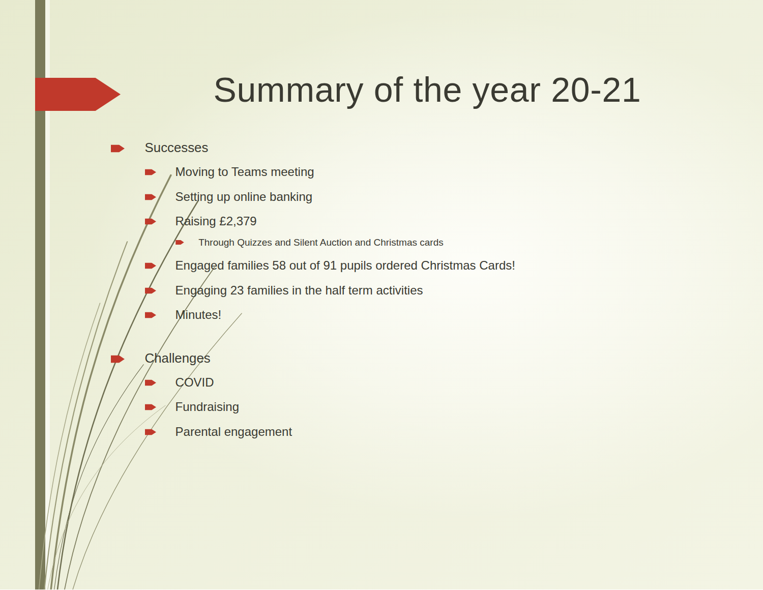Summary of the year 20-21
Successes
Moving to Teams meeting
Setting up online banking
Raising £2,379
Through Quizzes and Silent Auction and Christmas cards
Engaged families 58 out of 91 pupils ordered Christmas Cards!
Engaging 23 families in the half term activities
Minutes!
Challenges
COVID
Fundraising
Parental engagement